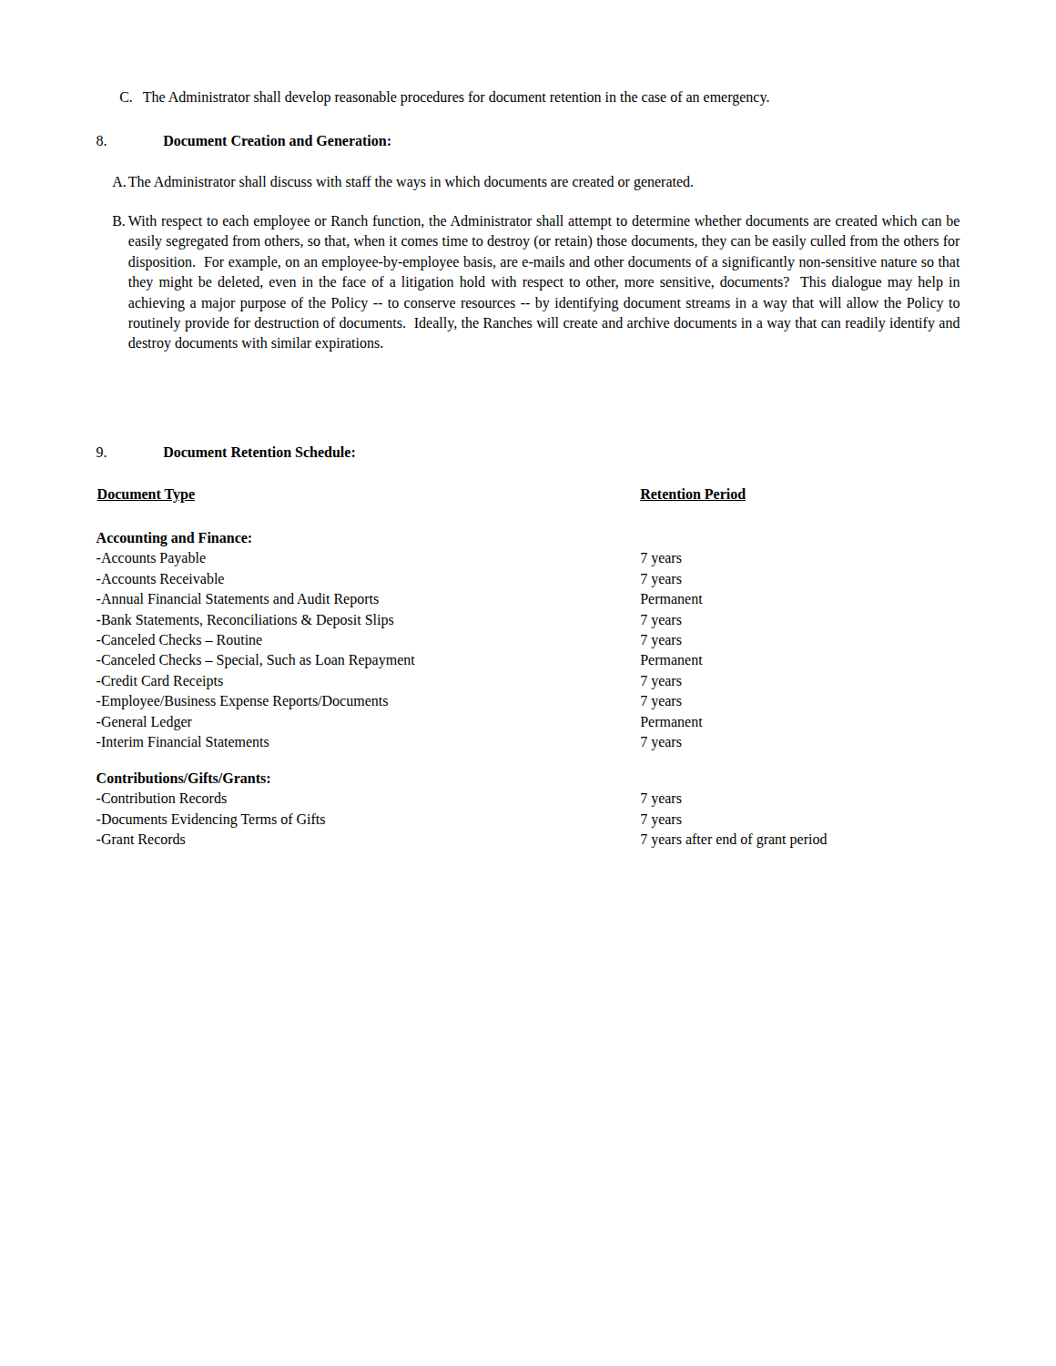C.
The Administrator shall develop reasonable procedures for document retention in the case of an emergency.
8.
Document Creation and Generation:
A.
The Administrator shall discuss with staff the ways in which documents are created or generated.
B.
With respect to each employee or Ranch function, the Administrator shall attempt to determine whether documents are created which can be easily segregated from others, so that, when it comes time to destroy (or retain) those documents, they can be easily culled from the others for disposition. For example, on an employee-by-employee basis, are e-mails and other documents of a significantly non-sensitive nature so that they might be deleted, even in the face of a litigation hold with respect to other, more sensitive, documents? This dialogue may help in achieving a major purpose of the Policy -- to conserve resources -- by identifying document streams in a way that will allow the Policy to routinely provide for destruction of documents. Ideally, the Ranches will create and archive documents in a way that can readily identify and destroy documents with similar expirations.
9.
Document Retention Schedule:
| Document Type | Retention Period |
| --- | --- |
| Accounting and Finance: |
| -Accounts Payable | 7 years |
| -Accounts Receivable | 7 years |
| -Annual Financial Statements and Audit Reports | Permanent |
| -Bank Statements, Reconciliations & Deposit Slips | 7 years |
| -Canceled Checks – Routine | 7 years |
| -Canceled Checks – Special, Such as Loan Repayment | Permanent |
| -Credit Card Receipts | 7 years |
| -Employee/Business Expense Reports/Documents | 7 years |
| -General Ledger | Permanent |
| -Interim Financial Statements | 7 years |
| Contributions/Gifts/Grants: |
| -Contribution Records | 7 years |
| -Documents Evidencing Terms of Gifts | 7 years |
| -Grant Records | 7 years after end of grant period |